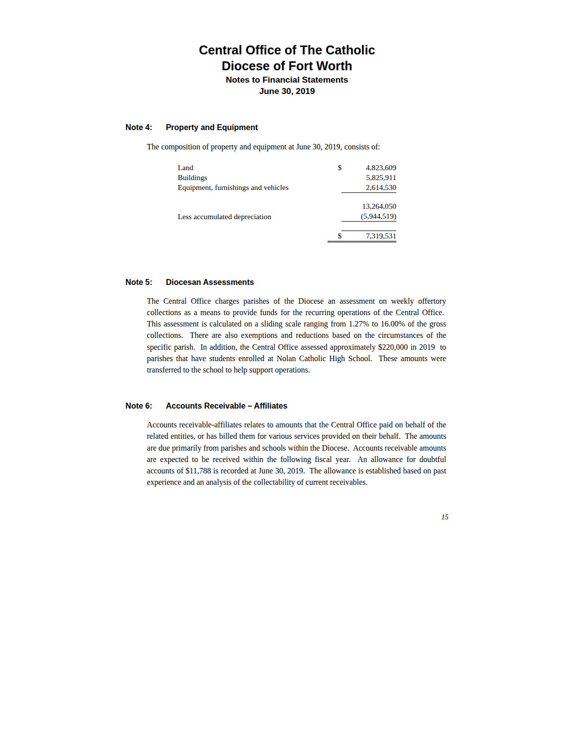Central Office of The Catholic
Diocese of Fort Worth
Notes to Financial Statements
June 30, 2019
Note 4: Property and Equipment
The composition of property and equipment at June 30, 2019, consists of:
| Land | $ | 4,823,609 |
| Buildings | | 5,825,911 |
| Equipment, furnishings and vehicles | | 2,614,530 |
| | | 13,264,050 |
| Less accumulated depreciation | | (5,944,519) |
| | $ | 7,319,531 |
Note 5: Diocesan Assessments
The Central Office charges parishes of the Diocese an assessment on weekly offertory collections as a means to provide funds for the recurring operations of the Central Office. This assessment is calculated on a sliding scale ranging from 1.27% to 16.00% of the gross collections. There are also exemptions and reductions based on the circumstances of the specific parish. In addition, the Central Office assessed approximately $220,000 in 2019 to parishes that have students enrolled at Nolan Catholic High School. These amounts were transferred to the school to help support operations.
Note 6: Accounts Receivable – Affiliates
Accounts receivable-affiliates relates to amounts that the Central Office paid on behalf of the related entities, or has billed them for various services provided on their behalf. The amounts are due primarily from parishes and schools within the Diocese. Accounts receivable amounts are expected to be received within the following fiscal year. An allowance for doubtful accounts of $11,788 is recorded at June 30, 2019. The allowance is established based on past experience and an analysis of the collectability of current receivables.
15